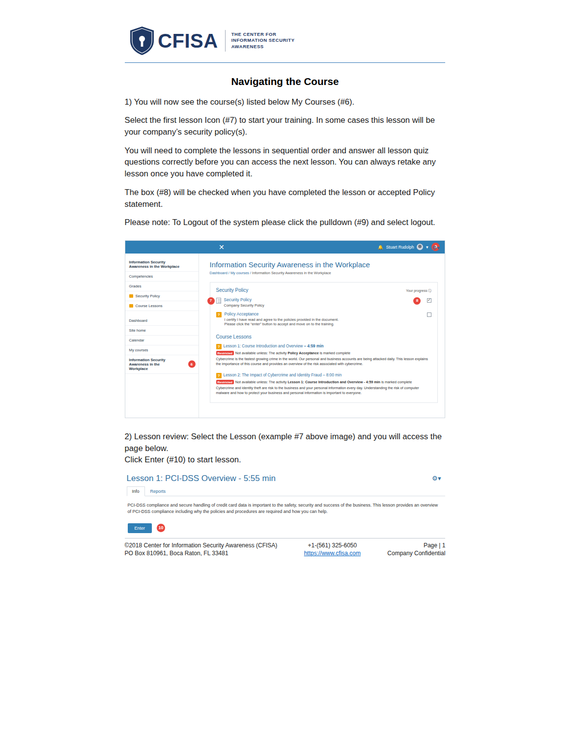CFISA
The Center for
Information Security
Awareness
Navigating the Course
1) You will now see the course(s) listed below My Courses (#6).
Select the first lesson Icon (#7) to start your training. In some cases this lesson will be your company’s security policy(s).
You will need to complete the lessons in sequential order and answer all lesson quiz questions correctly before you can access the next lesson. You can always retake any lesson once you have completed it.
The box (#8) will be checked when you have completed the lesson or accepted Policy statement.
Please note: To Logout of the system please click the pulldown (#9) and select logout.
✕ 🔔 Stuart Rudolph ▾ 9
Information Security
Awareness in the Workplace
Competencies
Grades
Security Policy
Course Lessons
Dashboard
Site home
Calendar
My courses
Information Security
Awareness in the
Workplace6
⚙▾
Information Security Awareness in the Workplace
Dashboard / My courses / Information Security Awareness in the Workplace
Security Policy
Your progress ⓘ
7
Security Policy
Company Security Policy
8
Policy Acceptance
I certify I have read and agree to the policies provided in the document.
Please click the “enter” button to accept and move on to the training.
Course Lessons
Lesson 1: Course Introduction and Overview – 4:59 min
Restricted Not available unless: The activity Policy Acceptance is marked complete
Cybercrime is the fastest growing crime in the world. Our personal and business accounts are being attacked daily. This lesson explains the importance of this course and provides an overview of the risk associated with cybercrime.
Lesson 2: The Impact of Cybercrime and Identity Fraud – 8:00 min
Restricted Not available unless: The activity Lesson 1: Course Introduction and Overview - 4:59 min is marked complete
Cybercrime and identity theft are risk to the business and your personal information every day. Understanding the risk of computer malware and how to protect your business and personal information is important to everyone.
2) Lesson review: Select the Lesson (example #7 above image) and you will access the page below.
Click Enter (#10) to start lesson.
⚙▾
Lesson 1: PCI-DSS Overview - 5:55 min
Info
Reports
PCI-DSS compliance and secure handling of credit card data is important to the safety, security and success of the business. This lesson provides an overview of PCI-DSS compliance including why the policies and procedures are required and how you can help.
Enter 10
©2018 Center for Information Security Awareness (CFISA)
PO Box 810961, Boca Raton, FL 33481
+1-(561) 325-6050
https://www.cfisa.com
Page | 1
Company Confidential